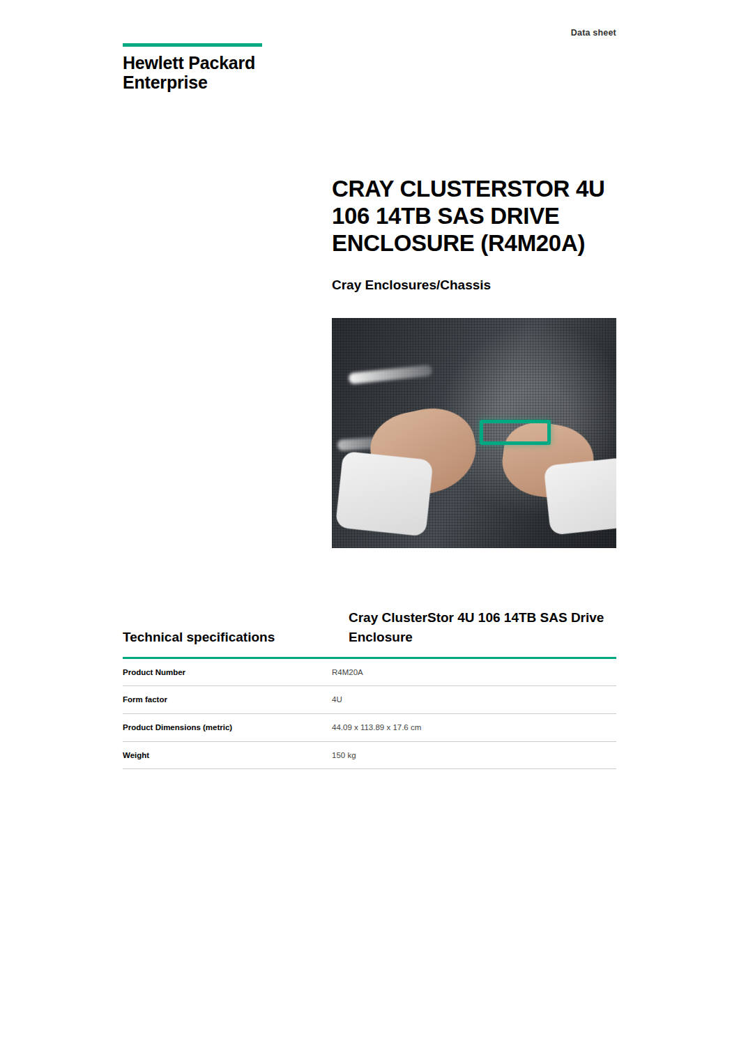Data sheet
Hewlett Packard
Enterprise
Cray ClusterStor 4U 106 14TB SAS Drive Enclosure (R4M20A)
Cray Enclosures/Chassis
Technical specifications
Cray ClusterStor 4U 106 14TB SAS Drive Enclosure
| Product Number | R4M20A |
| Form factor | 4U |
| Product Dimensions (metric) | 44.09 x 113.89 x 17.6 cm |
| Weight | 150 kg |